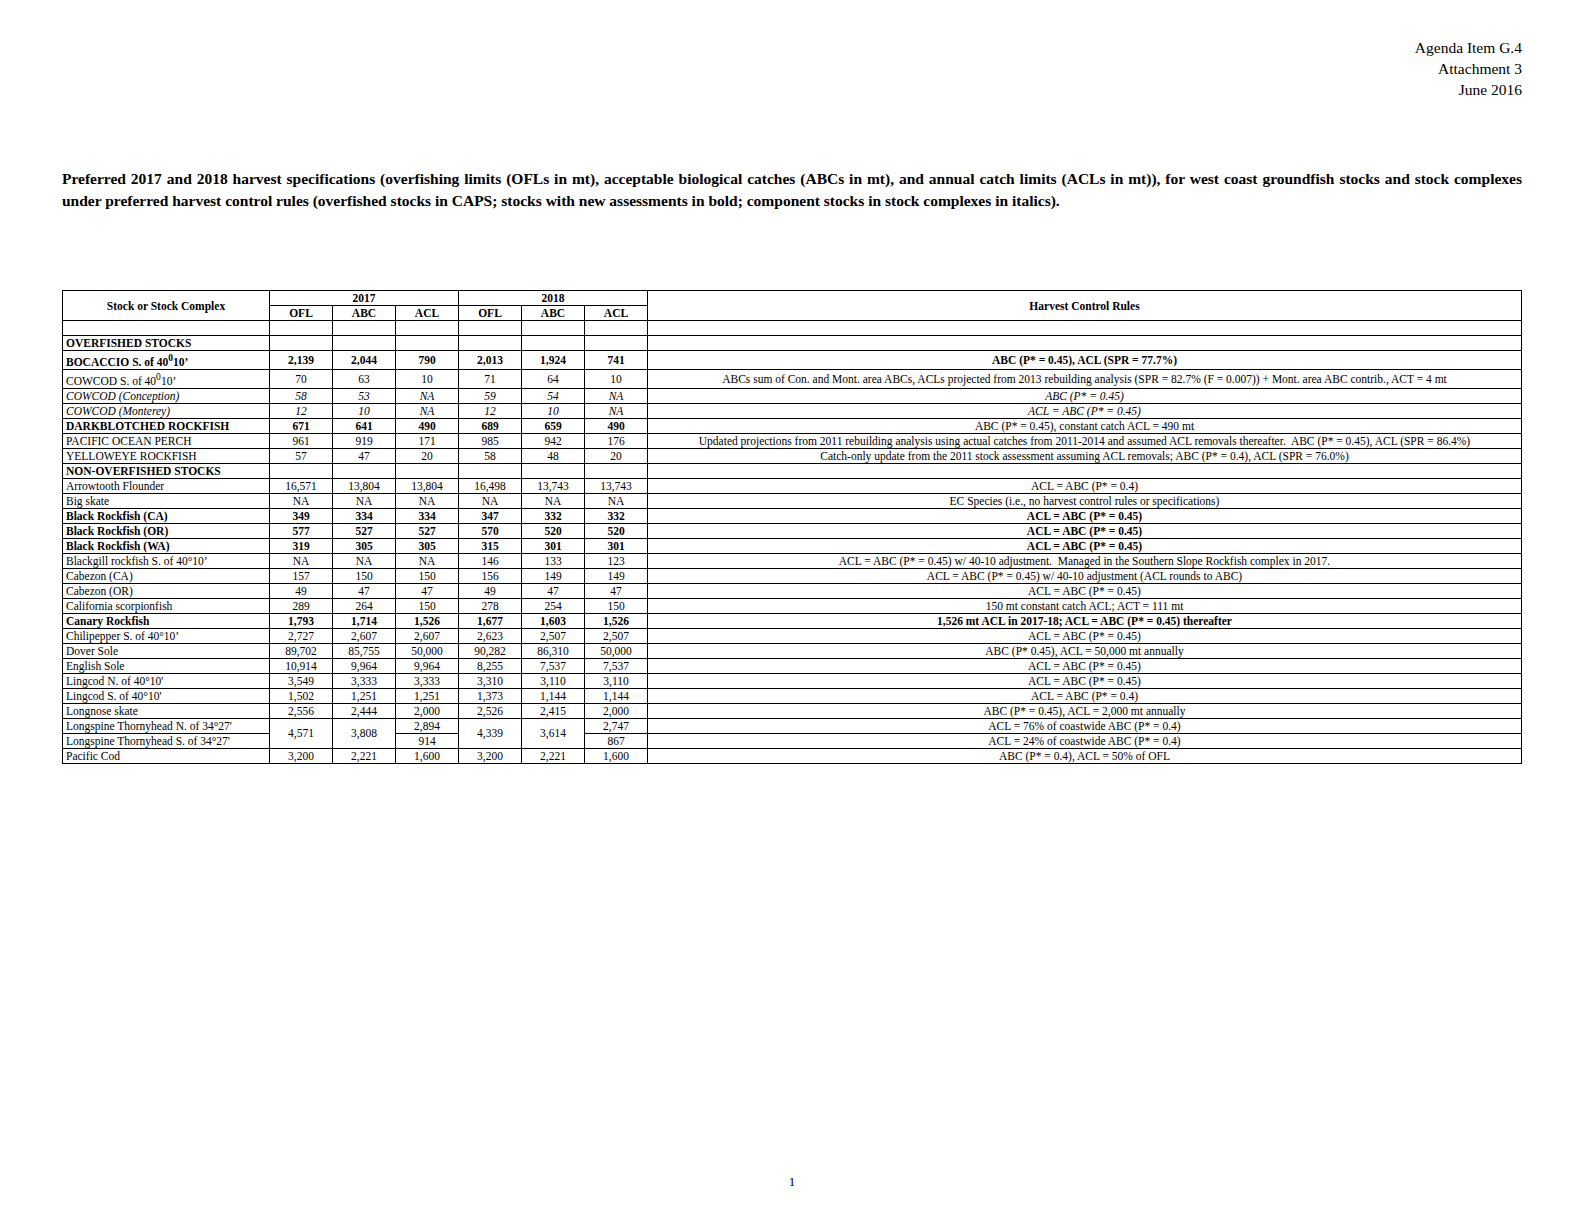Agenda Item G.4
Attachment 3
June 2016
Preferred 2017 and 2018 harvest specifications (overfishing limits (OFLs in mt), acceptable biological catches (ABCs in mt), and annual catch limits (ACLs in mt)), for west coast groundfish stocks and stock complexes under preferred harvest control rules (overfished stocks in CAPS; stocks with new assessments in bold; component stocks in stock complexes in italics).
| Stock or Stock Complex | 2017 | 2018 | Harvest Control Rules |
| --- | --- | --- | --- |
| OFL | ABC | ACL | OFL | ABC | ACL |
| OVERFISHED STOCKS | | | | | | | |
| BOCACCIO S. of 40 0 10’ | 2,139 | 2,044 | 790 | 2,013 | 1,924 | 741 | ABC (P* = 0.45), ACL (SPR = 77.7%) |
| COWCOD S. of 40 0 10’ | 70 | 63 | 10 | 71 | 64 | 10 | ABCs sum of Con. and Mont. area ABCs, ACLs projected from 2013 rebuilding analysis (SPR = 82.7% (F = 0.007)) + Mont. area ABC contrib., ACT = 4 mt |
| COWCOD (Conception) | 58 | 53 | NA | 59 | 54 | NA | ABC (P* = 0.45) |
| COWCOD (Monterey) | 12 | 10 | NA | 12 | 10 | NA | ACL = ABC (P* = 0.45) |
| DARKBLOTCHED ROCKFISH | 671 | 641 | 490 | 689 | 659 | 490 | ABC (P* = 0.45), constant catch ACL = 490 mt |
| PACIFIC OCEAN PERCH | 961 | 919 | 171 | 985 | 942 | 176 | Updated projections from 2011 rebuilding analysis using actual catches from 2011-2014 and assumed ACL removals thereafter. ABC (P* = 0.45), ACL (SPR = 86.4%) |
| YELLOWEYE ROCKFISH | 57 | 47 | 20 | 58 | 48 | 20 | Catch-only update from the 2011 stock assessment assuming ACL removals; ABC (P* = 0.4), ACL (SPR = 76.0%) |
| NON-OVERFISHED STOCKS | | | | | | | |
| Arrowtooth Flounder | 16,571 | 13,804 | 13,804 | 16,498 | 13,743 | 13,743 | ACL = ABC (P* = 0.4) |
| Big skate | NA | NA | NA | NA | NA | NA | EC Species (i.e., no harvest control rules or specifications) |
| Black Rockfish (CA) | 349 | 334 | 334 | 347 | 332 | 332 | ACL = ABC (P* = 0.45) |
| Black Rockfish (OR) | 577 | 527 | 527 | 570 | 520 | 520 | ACL = ABC (P* = 0.45) |
| Black Rockfish (WA) | 319 | 305 | 305 | 315 | 301 | 301 | ACL = ABC (P* = 0.45) |
| Blackgill rockfish S. of 40°10’ | NA | NA | NA | 146 | 133 | 123 | ACL = ABC (P* = 0.45) w/ 40-10 adjustment. Managed in the Southern Slope Rockfish complex in 2017. |
| Cabezon (CA) | 157 | 150 | 150 | 156 | 149 | 149 | ACL = ABC (P* = 0.45) w/ 40-10 adjustment (ACL rounds to ABC) |
| Cabezon (OR) | 49 | 47 | 47 | 49 | 47 | 47 | ACL = ABC (P* = 0.45) |
| California scorpionfish | 289 | 264 | 150 | 278 | 254 | 150 | 150 mt constant catch ACL; ACT = 111 mt |
| Canary Rockfish | 1,793 | 1,714 | 1,526 | 1,677 | 1,603 | 1,526 | 1,526 mt ACL in 2017-18; ACL = ABC (P* = 0.45) thereafter |
| Chilipepper S. of 40°10’ | 2,727 | 2,607 | 2,607 | 2,623 | 2,507 | 2,507 | ACL = ABC (P* = 0.45) |
| Dover Sole | 89,702 | 85,755 | 50,000 | 90,282 | 86,310 | 50,000 | ABC (P* 0.45), ACL = 50,000 mt annually |
| English Sole | 10,914 | 9,964 | 9,964 | 8,255 | 7,537 | 7,537 | ACL = ABC (P* = 0.45) |
| Lingcod N. of 40°10' | 3,549 | 3,333 | 3,333 | 3,310 | 3,110 | 3,110 | ACL = ABC (P* = 0.45) |
| Lingcod S. of 40°10' | 1,502 | 1,251 | 1,251 | 1,373 | 1,144 | 1,144 | ACL = ABC (P* = 0.4) |
| Longnose skate | 2,556 | 2,444 | 2,000 | 2,526 | 2,415 | 2,000 | ABC (P* = 0.45), ACL = 2,000 mt annually |
| Longspine Thornyhead N. of 34°27' | 4,571 | 3,808 | 2,894 | 4,339 | 3,614 | 2,747 | ACL = 76% of coastwide ABC (P* = 0.4) |
| Longspine Thornyhead S. of 34°27' | 914 | 867 | ACL = 24% of coastwide ABC (P* = 0.4) |
| Pacific Cod | 3,200 | 2,221 | 1,600 | 3,200 | 2,221 | 1,600 | ABC (P* = 0.4), ACL = 50% of OFL |
1